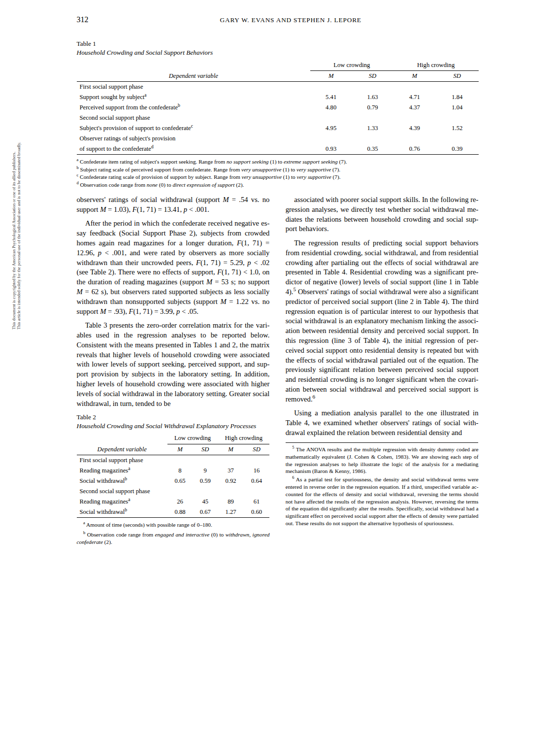This document is copyrighted by the American Psychological Association or one of its allied publishers.
This article is intended solely for the personal use of the individual user and is not to be disseminated broadly.
312
GARY W. EVANS AND STEPHEN J. LEPORE
Table 1 Household Crowding and Social Support Behaviors
| | Low crowding | High crowding |
| --- | --- | --- |
| Dependent variable | M | SD | M | SD |
| First social support phase | | | | |
| Support sought by subject a | 5.41 | 1.63 | 4.71 | 1.84 |
| Perceived support from the confederate b | 4.80 | 0.79 | 4.37 | 1.04 |
| Second social support phase | | | | |
| Subject's provision of support to confederate c | 4.95 | 1.33 | 4.39 | 1.52 |
| Observer ratings of subject's provision | | | | |
| of support to the confederate d | 0.93 | 0.35 | 0.76 | 0.39 |
a Confederate item rating of subject's support seeking. Range from no support seeking (1) to extreme support seeking (7).
b Subject rating scale of perceived support from confederate. Range from very unsupportive (1) to very supportive (7).
c Confederate rating scale of provision of support by subject. Range from very unsupportive (1) to very supportive (7).
d Observation code range from none (0) to direct expression of support (2).
observers' ratings of social withdrawal (support M = .54 vs. no support M = 1.03), F(1, 71) = 13.41, p < .001.
After the period in which the confederate received negative essay feedback (Social Support Phase 2), subjects from crowded homes again read magazines for a longer duration, F(1, 71) = 12.96, p < .001, and were rated by observers as more socially withdrawn than their uncrowded peers, F(1, 71) = 5.29, p < .02 (see Table 2). There were no effects of support, F(1, 71) < 1.0, on the duration of reading magazines (support M = 53 s; no support M = 62 s), but observers rated supported subjects as less socially withdrawn than nonsupported subjects (support M = 1.22 vs. no support M = .93), F(1, 71) = 3.99, p < .05.
Table 3 presents the zero-order correlation matrix for the variables used in the regression analyses to be reported below. Consistent with the means presented in Tables 1 and 2, the matrix reveals that higher levels of household crowding were associated with lower levels of support seeking, perceived support, and support provision by subjects in the laboratory setting. In addition, higher levels of household crowding were associated with higher levels of social withdrawal in the laboratory setting. Greater social withdrawal, in turn, tended to be
Table 2 Household Crowding and Social Withdrawal Explanatory Processes
| | Low crowding | High crowding |
| --- | --- | --- |
| Dependent variable | M | SD | M | SD |
| First social support phase | | | | |
| Reading magazines a | 8 | 9 | 37 | 16 |
| Social withdrawal b | 0.65 | 0.59 | 0.92 | 0.64 |
| Second social support phase | | | | |
| Reading magazines a | 26 | 45 | 89 | 61 |
| Social withdrawal b | 0.88 | 0.67 | 1.27 | 0.60 |
a Amount of time (seconds) with possible range of 0–180.
b Observation code range from engaged and interactive (0) to withdrawn, ignored confederate (2).
associated with poorer social support skills. In the following regression analyses, we directly test whether social withdrawal mediates the relations between household crowding and social support behaviors.
The regression results of predicting social support behaviors from residential crowding, social withdrawal, and from residential crowding after partialing out the effects of social withdrawal are presented in Table 4. Residential crowding was a significant predictor of negative (lower) levels of social support (line 1 in Table 4).5 Observers' ratings of social withdrawal were also a significant predictor of perceived social support (line 2 in Table 4). The third regression equation is of particular interest to our hypothesis that social withdrawal is an explanatory mechanism linking the association between residential density and perceived social support. In this regression (line 3 of Table 4), the initial regression of perceived social support onto residential density is repeated but with the effects of social withdrawal partialed out of the equation. The previously significant relation between perceived social support and residential crowding is no longer significant when the covariation between social withdrawal and perceived social support is removed.6
Using a mediation analysis parallel to the one illustrated in Table 4, we examined whether observers' ratings of social withdrawal explained the relation between residential density and
5 The ANOVA results and the multiple regression with density dummy coded are mathematically equivalent (J. Cohen & Cohen, 1983). We are showing each step of the regression analyses to help illustrate the logic of the analysis for a mediating mechanism (Baron & Kenny, 1986).
6 As a partial test for spuriousness, the density and social withdrawal terms were entered in reverse order in the regression equation. If a third, unspecified variable accounted for the effects of density and social withdrawal, reversing the terms should not have affected the results of the regression analysis. However, reversing the terms of the equation did significantly alter the results. Specifically, social withdrawal had a significant effect on perceived social support after the effects of density were partialed out. These results do not support the alternative hypothesis of spuriousness.